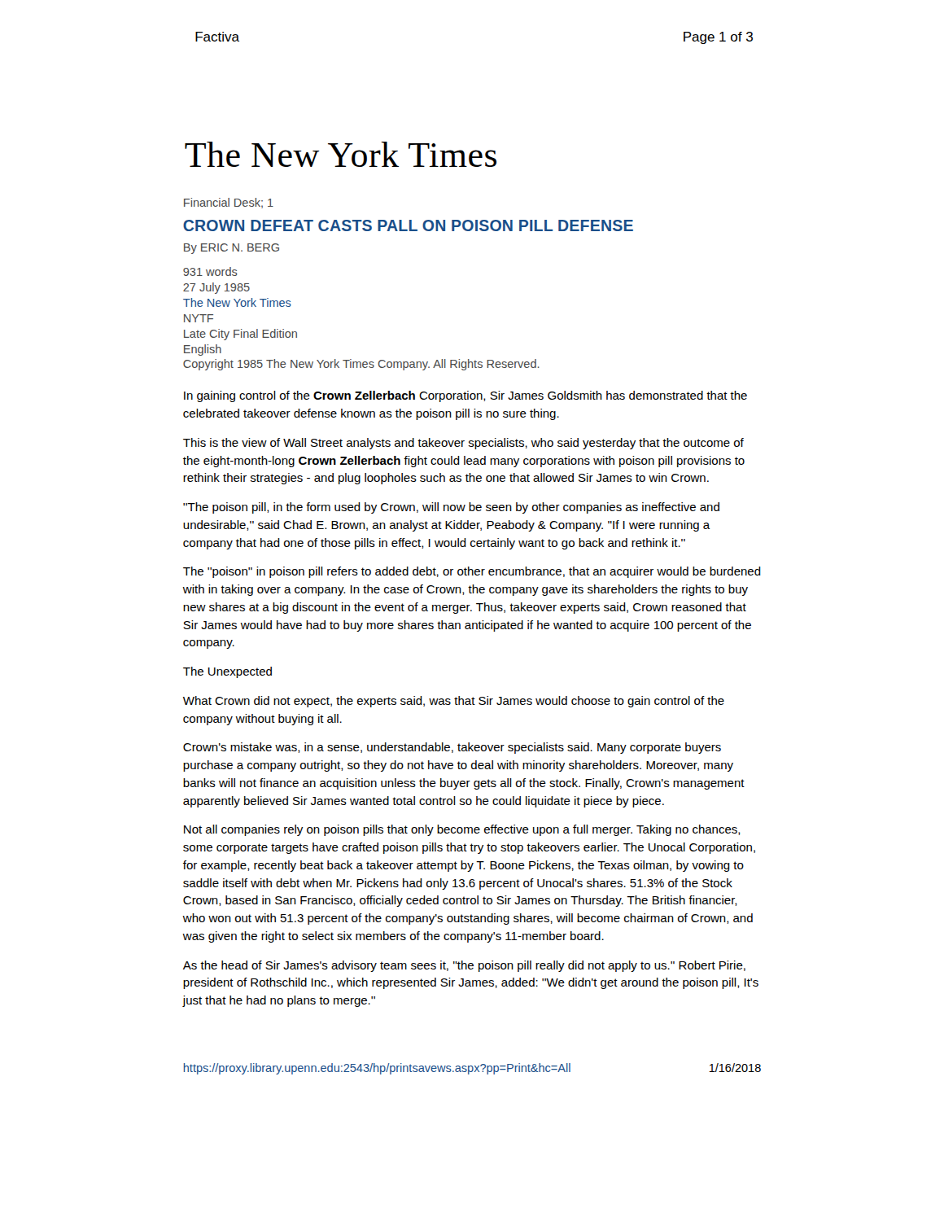Factiva
Page 1 of 3
The New York Times
Financial Desk; 1
Crown Defeat Casts Pall on Poison Pill Defense
By ERIC N. BERG
931 words
27 July 1985
The New York Times
NYTF
Late City Final Edition
English
Copyright 1985 The New York Times Company. All Rights Reserved.
In gaining control of the Crown Zellerbach Corporation, Sir James Goldsmith has demonstrated that the celebrated takeover defense known as the poison pill is no sure thing.
This is the view of Wall Street analysts and takeover specialists, who said yesterday that the outcome of the eight-month-long Crown Zellerbach fight could lead many corporations with poison pill provisions to rethink their strategies - and plug loopholes such as the one that allowed Sir James to win Crown.
''The poison pill, in the form used by Crown, will now be seen by other companies as ineffective and undesirable,'' said Chad E. Brown, an analyst at Kidder, Peabody & Company. ''If I were running a company that had one of those pills in effect, I would certainly want to go back and rethink it.''
The ''poison'' in poison pill refers to added debt, or other encumbrance, that an acquirer would be burdened with in taking over a company. In the case of Crown, the company gave its shareholders the rights to buy new shares at a big discount in the event of a merger. Thus, takeover experts said, Crown reasoned that Sir James would have had to buy more shares than anticipated if he wanted to acquire 100 percent of the company.
The Unexpected
What Crown did not expect, the experts said, was that Sir James would choose to gain control of the company without buying it all.
Crown's mistake was, in a sense, understandable, takeover specialists said. Many corporate buyers purchase a company outright, so they do not have to deal with minority shareholders. Moreover, many banks will not finance an acquisition unless the buyer gets all of the stock. Finally, Crown's management apparently believed Sir James wanted total control so he could liquidate it piece by piece.
Not all companies rely on poison pills that only become effective upon a full merger. Taking no chances, some corporate targets have crafted poison pills that try to stop takeovers earlier. The Unocal Corporation, for example, recently beat back a takeover attempt by T. Boone Pickens, the Texas oilman, by vowing to saddle itself with debt when Mr. Pickens had only 13.6 percent of Unocal's shares. 51.3% of the Stock Crown, based in San Francisco, officially ceded control to Sir James on Thursday. The British financier, who won out with 51.3 percent of the company's outstanding shares, will become chairman of Crown, and was given the right to select six members of the company's 11-member board.
As the head of Sir James's advisory team sees it, ''the poison pill really did not apply to us.'' Robert Pirie, president of Rothschild Inc., which represented Sir James, added: ''We didn't get around the poison pill, It's just that he had no plans to merge.''
https://proxy.library.upenn.edu:2543/hp/printsavews.aspx?pp=Print&hc=All
1/16/2018